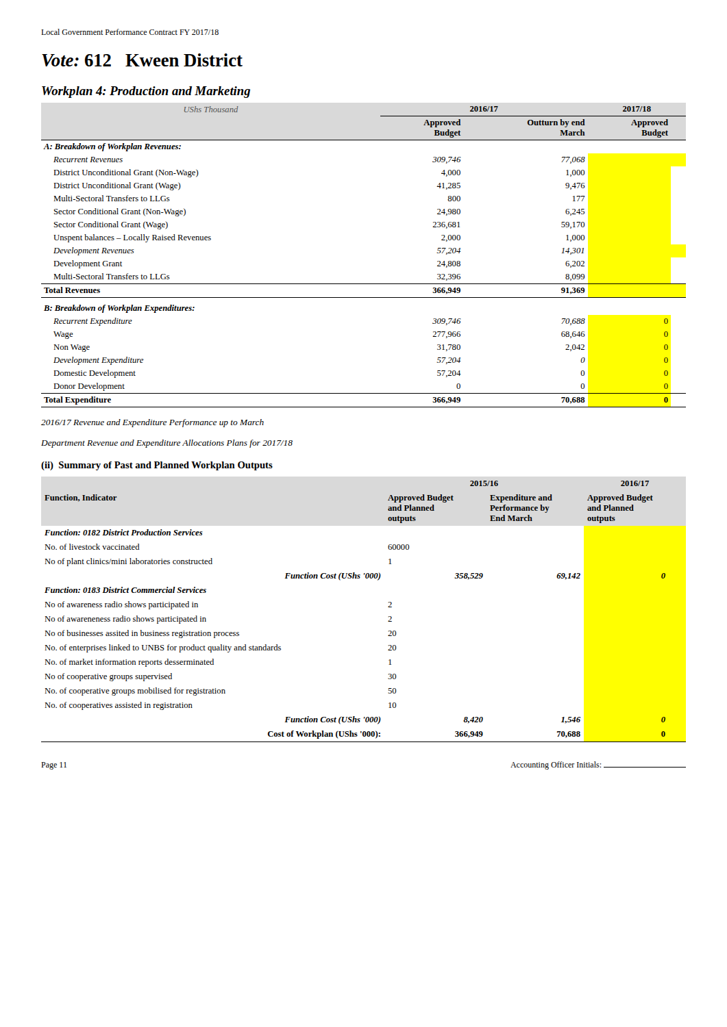Local Government Performance Contract FY 2017/18
Vote: 612 Kween District
Workplan 4: Production and Marketing
| UShs Thousand | 2016/17 | 2017/18 |
| | Approved Budget | Outturn by end March | Approved Budget | |
| A: Breakdown of Workplan Revenues: | | | | |
| Recurrent Revenues | 309,746 | 77,068 | | |
| District Unconditional Grant (Non-Wage) | 4,000 | 1,000 | | |
| District Unconditional Grant (Wage) | 41,285 | 9,476 | | |
| Multi-Sectoral Transfers to LLGs | 800 | 177 | | |
| Sector Conditional Grant (Non-Wage) | 24,980 | 6,245 | | |
| Sector Conditional Grant (Wage) | 236,681 | 59,170 | | |
| Unspent balances – Locally Raised Revenues | 2,000 | 1,000 | | |
| Development Revenues | 57,204 | 14,301 | | |
| Development Grant | 24,808 | 6,202 | | |
| Multi-Sectoral Transfers to LLGs | 32,396 | 8,099 | | |
| Total Revenues | 366,949 | 91,369 | | |
| B: Breakdown of Workplan Expenditures: | | | | |
| Recurrent Expenditure | 309,746 | 70,688 | 0 | |
| Wage | 277,966 | 68,646 | 0 | |
| Non Wage | 31,780 | 2,042 | 0 | |
| Development Expenditure | 57,204 | 0 | 0 | |
| Domestic Development | 57,204 | 0 | 0 | |
| Donor Development | 0 | 0 | 0 | |
| Total Expenditure | 366,949 | 70,688 | 0 | |
2016/17 Revenue and Expenditure Performance up to March
Department Revenue and Expenditure Allocations Plans for 2017/18
(ii) Summary of Past and Planned Workplan Outputs
| | 2015/16 | 2016/17 |
| --- | --- | --- |
| Function, Indicator | Approved Budget and Planned outputs | Expenditure and Performance by End March | Approved Budget and Planned outputs |
| Function: 0182 District Production Services | | | |
| No. of livestock vaccinated | 60000 | | |
| No of plant clinics/mini laboratories constructed | 1 | | |
| Function Cost (UShs '000) | 358,529 | 69,142 | 0 |
| Function: 0183 District Commercial Services | | | |
| No of awareness radio shows participated in | 2 | | |
| No of awareneness radio shows participated in | 2 | | |
| No of businesses assited in business registration process | 20 | | |
| No. of enterprises linked to UNBS for product quality and standards | 20 | | |
| No. of market information reports desserminated | 1 | | |
| No of cooperative groups supervised | 30 | | |
| No. of cooperative groups mobilised for registration | 50 | | |
| No. of cooperatives assisted in registration | 10 | | |
| Function Cost (UShs '000) | 8,420 | 1,546 | 0 |
| Cost of Workplan (UShs '000): | 366,949 | 70,688 | 0 |
Page 11
Accounting Officer Initials: